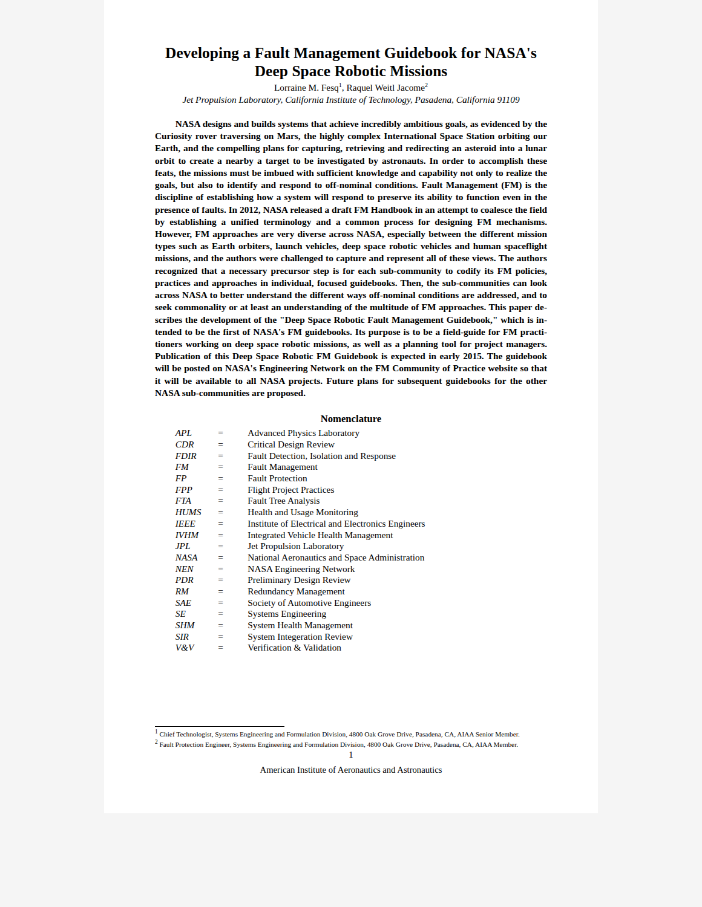Developing a Fault Management Guidebook for NASA's
Deep Space Robotic Missions
Lorraine M. Fesq1, Raquel Weitl Jacome2
Jet Propulsion Laboratory, California Institute of Technology, Pasadena, California 91109
NASA designs and builds systems that achieve incredibly ambitious goals, as evidenced by the Curiosity rover traversing on Mars, the highly complex International Space Station orbiting our Earth, and the compelling plans for capturing, retrieving and redirecting an asteroid into a lunar orbit to create a nearby a target to be investigated by astronauts. In order to accomplish these feats, the missions must be imbued with sufficient knowledge and capability not only to realize the goals, but also to identify and respond to off-nominal conditions. Fault Management (FM) is the discipline of establishing how a system will respond to preserve its ability to function even in the presence of faults. In 2012, NASA released a draft FM Handbook in an attempt to coalesce the field by establishing a unified terminology and a common process for designing FM mechanisms. However, FM approaches are very diverse across NASA, especially between the different mission types such as Earth orbiters, launch vehicles, deep space robotic vehicles and human spaceflight missions, and the authors were challenged to capture and represent all of these views. The authors recognized that a necessary precursor step is for each sub-community to codify its FM policies, practices and approaches in individual, focused guidebooks. Then, the sub-communities can look across NASA to better understand the different ways off-nominal conditions are addressed, and to seek commonality or at least an understanding of the multitude of FM approaches. This paper describes the development of the "Deep Space Robotic Fault Management Guidebook," which is intended to be the first of NASA's FM guidebooks. Its purpose is to be a field-guide for FM practitioners working on deep space robotic missions, as well as a planning tool for project managers. Publication of this Deep Space Robotic FM Guidebook is expected in early 2015. The guidebook will be posted on NASA's Engineering Network on the FM Community of Practice website so that it will be available to all NASA projects. Future plans for subsequent guidebooks for the other NASA sub-communities are proposed.
Nomenclature
| APL | = | Advanced Physics Laboratory |
| CDR | = | Critical Design Review |
| FDIR | = | Fault Detection, Isolation and Response |
| FM | = | Fault Management |
| FP | = | Fault Protection |
| FPP | = | Flight Project Practices |
| FTA | = | Fault Tree Analysis |
| HUMS | = | Health and Usage Monitoring |
| IEEE | = | Institute of Electrical and Electronics Engineers |
| IVHM | = | Integrated Vehicle Health Management |
| JPL | = | Jet Propulsion Laboratory |
| NASA | = | National Aeronautics and Space Administration |
| NEN | = | NASA Engineering Network |
| PDR | = | Preliminary Design Review |
| RM | = | Redundancy Management |
| SAE | = | Society of Automotive Engineers |
| SE | = | Systems Engineering |
| SHM | = | System Health Management |
| SIR | = | System Integeration Review |
| V&V | = | Verification & Validation |
1 Chief Technologist, Systems Engineering and Formulation Division, 4800 Oak Grove Drive, Pasadena, CA, AIAA Senior Member.
2 Fault Protection Engineer, Systems Engineering and Formulation Division, 4800 Oak Grove Drive, Pasadena, CA, AIAA Member.
1
American Institute of Aeronautics and Astronautics